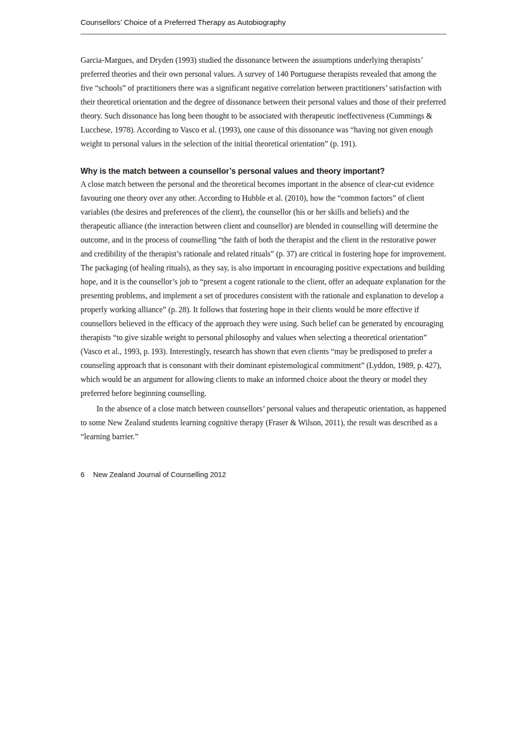Counsellors’ Choice of a Preferred Therapy as Autobiography
Garcia-Margues, and Dryden (1993) studied the dissonance between the assumptions underlying therapists’ preferred theories and their own personal values. A survey of 140 Portuguese therapists revealed that among the five “schools” of practitioners there was a significant negative correlation between practitioners’ satisfaction with their theoretical orientation and the degree of dissonance between their personal values and those of their preferred theory. Such dissonance has long been thought to be associated with therapeutic ineffectiveness (Cummings & Lucchese, 1978). According to Vasco et al. (1993), one cause of this dissonance was “having not given enough weight to personal values in the selection of the initial theoretical orientation” (p. 191).
Why is the match between a counsellor’s personal values and theory important?
A close match between the personal and the theoretical becomes important in the absence of clear-cut evidence favouring one theory over any other. According to Hubble et al. (2010), how the “common factors” of client variables (the desires and preferences of the client), the counsellor (his or her skills and beliefs) and the therapeutic alliance (the interaction between client and counsellor) are blended in counselling will determine the outcome, and in the process of counselling “the faith of both the therapist and the client in the restorative power and credibility of the therapist’s rationale and related rituals” (p. 37) are critical in fostering hope for improvement. The packaging (of healing rituals), as they say, is also important in encouraging positive expectations and building hope, and it is the counsellor’s job to “present a cogent rationale to the client, offer an adequate explanation for the presenting problems, and implement a set of procedures consistent with the rationale and explanation to develop a properly working alliance” (p. 28). It follows that fostering hope in their clients would be more effective if counsellors believed in the efficacy of the approach they were using. Such belief can be generated by encouraging therapists “to give sizable weight to personal philosophy and values when selecting a theoretical orientation” (Vasco et al., 1993, p. 193). Interestingly, research has shown that even clients “may be predisposed to prefer a counseling approach that is consonant with their dominant epistemological commitment” (Lyddon, 1989, p. 427), which would be an argument for allowing clients to make an informed choice about the theory or model they preferred before beginning counselling.
In the absence of a close match between counsellors’ personal values and therapeutic orientation, as happened to some New Zealand students learning cognitive therapy (Fraser & Wilson, 2011), the result was described as a “learning barrier.”
6 New Zealand Journal of Counselling 2012